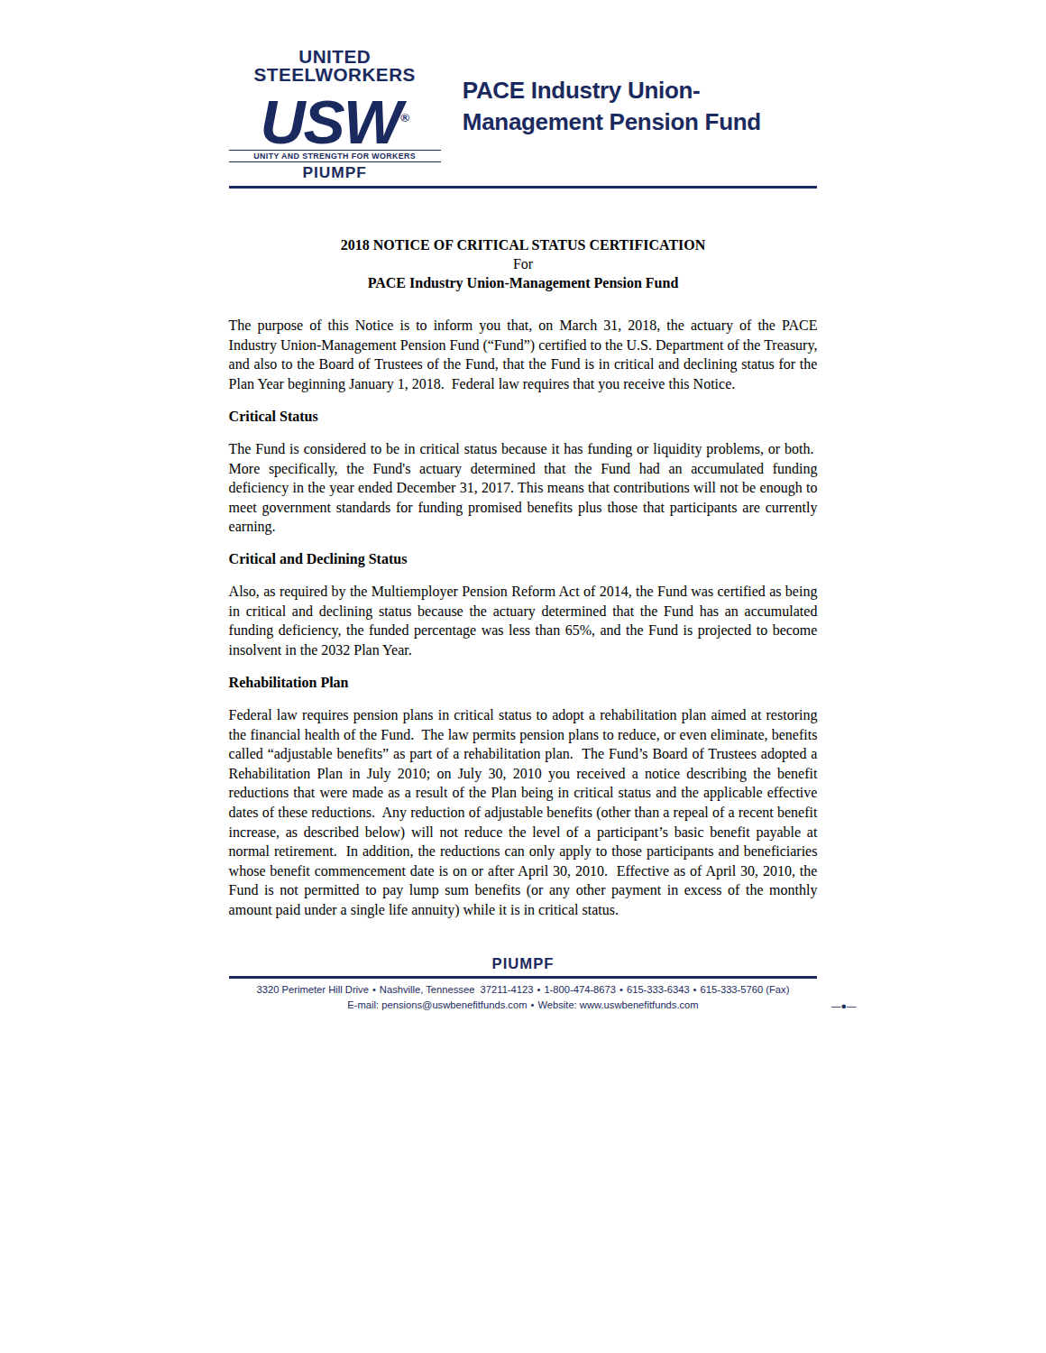UNITED STEELWORKERS
USW®
UNITY AND STRENGTH FOR WORKERS
PIUMPF
PACE Industry Union-Management Pension Fund
2018 NOTICE OF CRITICAL STATUS CERTIFICATION
For
PACE Industry Union-Management Pension Fund
The purpose of this Notice is to inform you that, on March 31, 2018, the actuary of the PACE Industry Union-Management Pension Fund (“Fund”) certified to the U.S. Department of the Treasury, and also to the Board of Trustees of the Fund, that the Fund is in critical and declining status for the Plan Year beginning January 1, 2018. Federal law requires that you receive this Notice.
Critical Status
The Fund is considered to be in critical status because it has funding or liquidity problems, or both. More specifically, the Fund's actuary determined that the Fund had an accumulated funding deficiency in the year ended December 31, 2017. This means that contributions will not be enough to meet government standards for funding promised benefits plus those that participants are currently earning.
Critical and Declining Status
Also, as required by the Multiemployer Pension Reform Act of 2014, the Fund was certified as being in critical and declining status because the actuary determined that the Fund has an accumulated funding deficiency, the funded percentage was less than 65%, and the Fund is projected to become insolvent in the 2032 Plan Year.
Rehabilitation Plan
Federal law requires pension plans in critical status to adopt a rehabilitation plan aimed at restoring the financial health of the Fund. The law permits pension plans to reduce, or even eliminate, benefits called “adjustable benefits” as part of a rehabilitation plan. The Fund’s Board of Trustees adopted a Rehabilitation Plan in July 2010; on July 30, 2010 you received a notice describing the benefit reductions that were made as a result of the Plan being in critical status and the applicable effective dates of these reductions. Any reduction of adjustable benefits (other than a repeal of a recent benefit increase, as described below) will not reduce the level of a participant’s basic benefit payable at normal retirement. In addition, the reductions can only apply to those participants and beneficiaries whose benefit commencement date is on or after April 30, 2010. Effective as of April 30, 2010, the Fund is not permitted to pay lump sum benefits (or any other payment in excess of the monthly amount paid under a single life annuity) while it is in critical status.
PIUMPF
3320 Perimeter Hill Drive•Nashville, Tennessee 37211-4123•1-800-474-8673•615-333-6343•615-333-5760 (Fax)
E-mail: pensions@uswbenefitfunds.com•Website: www.uswbenefitfunds.com —●—